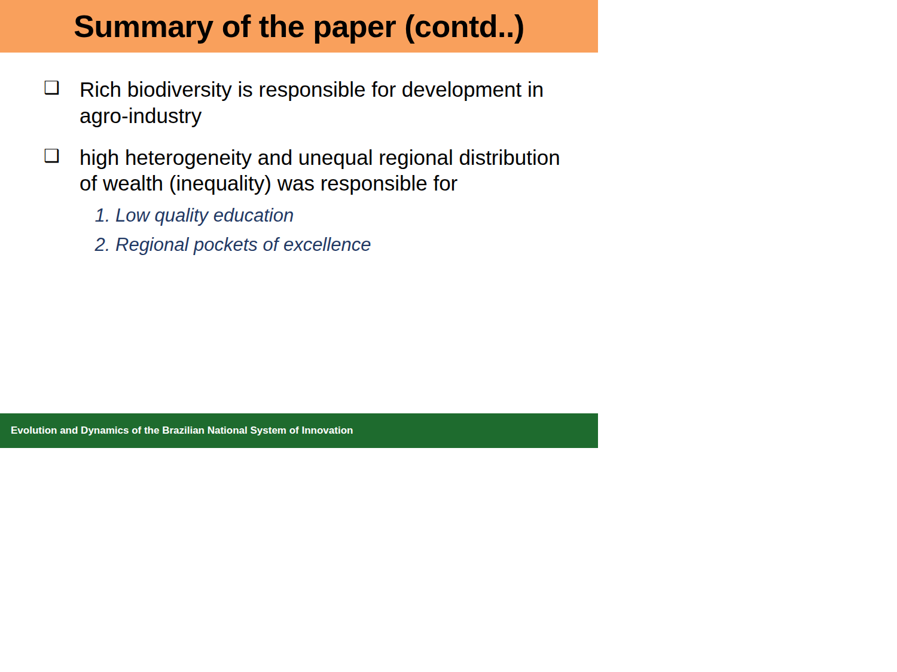Summary of the paper (contd..)
Rich biodiversity is responsible for development in agro-industry
high heterogeneity and unequal regional distribution of wealth (inequality) was responsible for
Low quality education
Regional pockets of excellence
Evolution and Dynamics of the Brazilian National System of Innovation